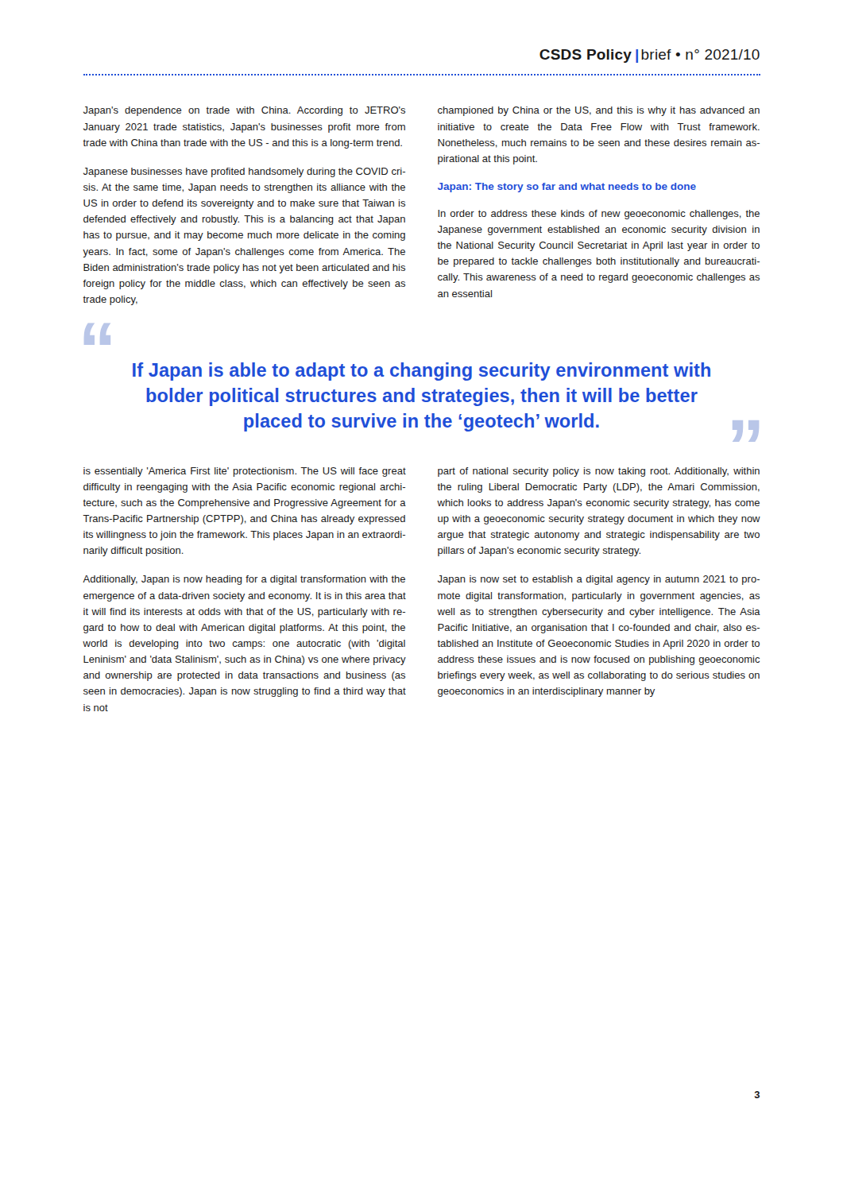CSDS Policy|brief • n° 2021/10
Japan's dependence on trade with China. According to JETRO's January 2021 trade statistics, Japan's businesses profit more from trade with China than trade with the US - and this is a long-term trend.
Japanese businesses have profited handsomely during the COVID crisis. At the same time, Japan needs to strengthen its alliance with the US in order to defend its sovereignty and to make sure that Taiwan is defended effectively and robustly. This is a balancing act that Japan has to pursue, and it may become much more delicate in the coming years. In fact, some of Japan's challenges come from America. The Biden administration's trade policy has not yet been articulated and his foreign policy for the middle class, which can effectively be seen as trade policy,
championed by China or the US, and this is why it has advanced an initiative to create the Data Free Flow with Trust framework. Nonetheless, much remains to be seen and these desires remain aspirational at this point.
Japan: The story so far and what needs to be done
In order to address these kinds of new geoeconomic challenges, the Japanese government established an economic security division in the National Security Council Secretariat in April last year in order to be prepared to tackle challenges both institutionally and bureaucratically. This awareness of a need to regard geoeconomic challenges as an essential
“
If Japan is able to adapt to a changing security environment with bolder political structures and strategies, then it will be better placed to survive in the ‘geotech’ world.
”
is essentially 'America First lite' protectionism. The US will face great difficulty in reengaging with the Asia Pacific economic regional architecture, such as the Comprehensive and Progressive Agreement for a Trans-Pacific Partnership (CPTPP), and China has already expressed its willingness to join the framework. This places Japan in an extraordinarily difficult position.
Additionally, Japan is now heading for a digital transformation with the emergence of a data-driven society and economy. It is in this area that it will find its interests at odds with that of the US, particularly with regard to how to deal with American digital platforms. At this point, the world is developing into two camps: one autocratic (with 'digital Leninism' and 'data Stalinism', such as in China) vs one where privacy and ownership are protected in data transactions and business (as seen in democracies). Japan is now struggling to find a third way that is not
part of national security policy is now taking root. Additionally, within the ruling Liberal Democratic Party (LDP), the Amari Commission, which looks to address Japan's economic security strategy, has come up with a geoeconomic security strategy document in which they now argue that strategic autonomy and strategic indispensability are two pillars of Japan's economic security strategy.
Japan is now set to establish a digital agency in autumn 2021 to promote digital transformation, particularly in government agencies, as well as to strengthen cybersecurity and cyber intelligence. The Asia Pacific Initiative, an organisation that I co-founded and chair, also established an Institute of Geoeconomic Studies in April 2020 in order to address these issues and is now focused on publishing geoeconomic briefings every week, as well as collaborating to do serious studies on geoeconomics in an interdisciplinary manner by
3